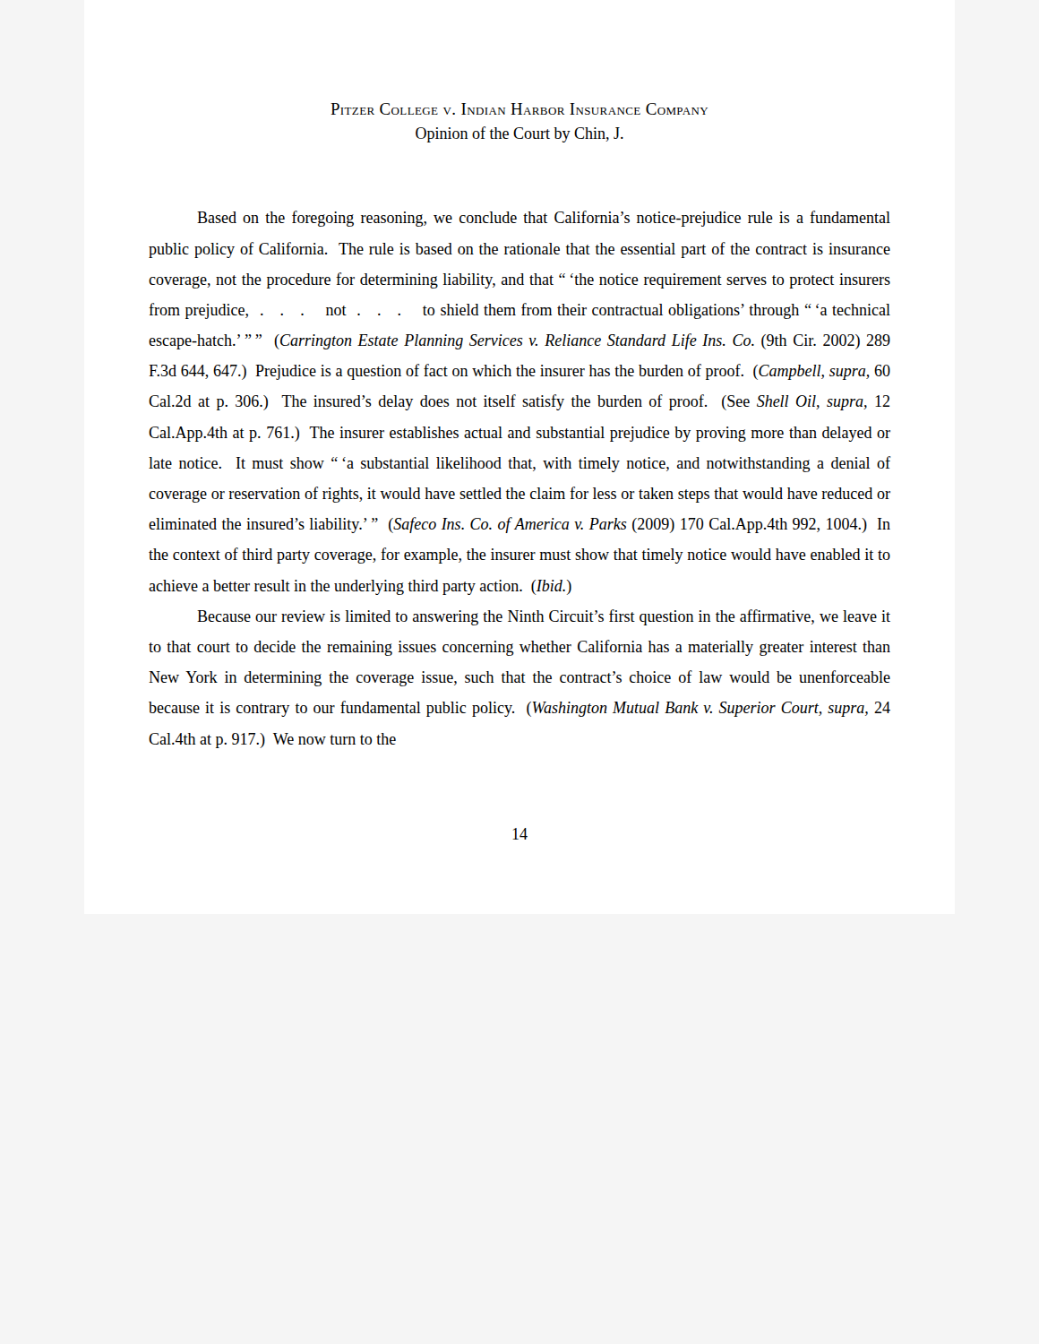Pitzer College v. Indian Harbor Insurance Company
Opinion of the Court by Chin, J.
Based on the foregoing reasoning, we conclude that California’s notice-prejudice rule is a fundamental public policy of California. The rule is based on the rationale that the essential part of the contract is insurance coverage, not the procedure for determining liability, and that “ ‘the notice requirement serves to protect insurers from prejudice, . . . not . . . to shield them from their contractual obligations’ through “ ‘a technical escape-hatch.’ ” ” (Carrington Estate Planning Services v. Reliance Standard Life Ins. Co. (9th Cir. 2002) 289 F.3d 644, 647.) Prejudice is a question of fact on which the insurer has the burden of proof. (Campbell, supra, 60 Cal.2d at p. 306.) The insured’s delay does not itself satisfy the burden of proof. (See Shell Oil, supra, 12 Cal.App.4th at p. 761.) The insurer establishes actual and substantial prejudice by proving more than delayed or late notice. It must show “ ‘a substantial likelihood that, with timely notice, and notwithstanding a denial of coverage or reservation of rights, it would have settled the claim for less or taken steps that would have reduced or eliminated the insured’s liability.’ ” (Safeco Ins. Co. of America v. Parks (2009) 170 Cal.App.4th 992, 1004.) In the context of third party coverage, for example, the insurer must show that timely notice would have enabled it to achieve a better result in the underlying third party action. (Ibid.)
Because our review is limited to answering the Ninth Circuit’s first question in the affirmative, we leave it to that court to decide the remaining issues concerning whether California has a materially greater interest than New York in determining the coverage issue, such that the contract’s choice of law would be unenforceable because it is contrary to our fundamental public policy. (Washington Mutual Bank v. Superior Court, supra, 24 Cal.4th at p. 917.) We now turn to the
14